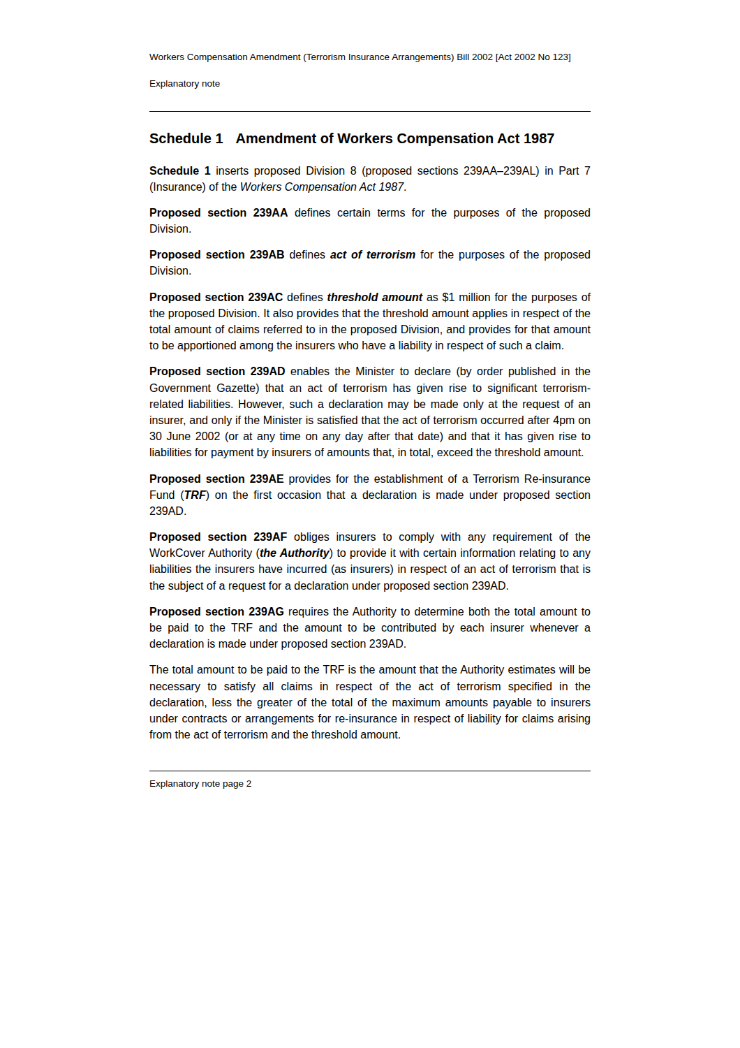Workers Compensation Amendment (Terrorism Insurance Arrangements) Bill 2002 [Act 2002 No 123]
Explanatory note
Schedule 1 Amendment of Workers Compensation Act 1987
Schedule 1 inserts proposed Division 8 (proposed sections 239AA–239AL) in Part 7 (Insurance) of the Workers Compensation Act 1987.
Proposed section 239AA defines certain terms for the purposes of the proposed Division.
Proposed section 239AB defines act of terrorism for the purposes of the proposed Division.
Proposed section 239AC defines threshold amount as $1 million for the purposes of the proposed Division. It also provides that the threshold amount applies in respect of the total amount of claims referred to in the proposed Division, and provides for that amount to be apportioned among the insurers who have a liability in respect of such a claim.
Proposed section 239AD enables the Minister to declare (by order published in the Government Gazette) that an act of terrorism has given rise to significant terrorism-related liabilities. However, such a declaration may be made only at the request of an insurer, and only if the Minister is satisfied that the act of terrorism occurred after 4pm on 30 June 2002 (or at any time on any day after that date) and that it has given rise to liabilities for payment by insurers of amounts that, in total, exceed the threshold amount.
Proposed section 239AE provides for the establishment of a Terrorism Re-insurance Fund (TRF) on the first occasion that a declaration is made under proposed section 239AD.
Proposed section 239AF obliges insurers to comply with any requirement of the WorkCover Authority (the Authority) to provide it with certain information relating to any liabilities the insurers have incurred (as insurers) in respect of an act of terrorism that is the subject of a request for a declaration under proposed section 239AD.
Proposed section 239AG requires the Authority to determine both the total amount to be paid to the TRF and the amount to be contributed by each insurer whenever a declaration is made under proposed section 239AD.
The total amount to be paid to the TRF is the amount that the Authority estimates will be necessary to satisfy all claims in respect of the act of terrorism specified in the declaration, less the greater of the total of the maximum amounts payable to insurers under contracts or arrangements for re-insurance in respect of liability for claims arising from the act of terrorism and the threshold amount.
Explanatory note page 2